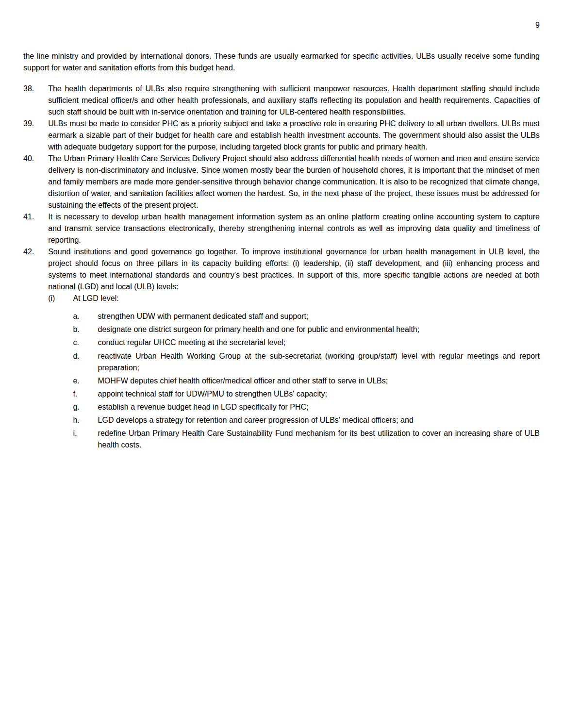9
the line ministry and provided by international donors. These funds are usually earmarked for specific activities. ULBs usually receive some funding support for water and sanitation efforts from this budget head.
38.
The health departments of ULBs also require strengthening with sufficient manpower resources. Health department staffing should include sufficient medical officer/s and other health professionals, and auxiliary staffs reflecting its population and health requirements. Capacities of such staff should be built with in-service orientation and training for ULB-centered health responsibilities.
39.
ULBs must be made to consider PHC as a priority subject and take a proactive role in ensuring PHC delivery to all urban dwellers. ULBs must earmark a sizable part of their budget for health care and establish health investment accounts. The government should also assist the ULBs with adequate budgetary support for the purpose, including targeted block grants for public and primary health.
40.
The Urban Primary Health Care Services Delivery Project should also address differential health needs of women and men and ensure service delivery is non-discriminatory and inclusive. Since women mostly bear the burden of household chores, it is important that the mindset of men and family members are made more gender-sensitive through behavior change communication. It is also to be recognized that climate change, distortion of water, and sanitation facilities affect women the hardest. So, in the next phase of the project, these issues must be addressed for sustaining the effects of the present project.
41.
It is necessary to develop urban health management information system as an online platform creating online accounting system to capture and transmit service transactions electronically, thereby strengthening internal controls as well as improving data quality and timeliness of reporting.
42.
Sound institutions and good governance go together. To improve institutional governance for urban health management in ULB level, the project should focus on three pillars in its capacity building efforts: (i) leadership, (ii) staff development, and (iii) enhancing process and systems to meet international standards and country's best practices. In support of this, more specific tangible actions are needed at both national (LGD) and local (ULB) levels:
(i) At LGD level:
a. strengthen UDW with permanent dedicated staff and support;
b. designate one district surgeon for primary health and one for public and environmental health;
c. conduct regular UHCC meeting at the secretarial level;
d. reactivate Urban Health Working Group at the sub-secretariat (working group/staff) level with regular meetings and report preparation;
e. MOHFW deputes chief health officer/medical officer and other staff to serve in ULBs;
f. appoint technical staff for UDW/PMU to strengthen ULBs' capacity;
g. establish a revenue budget head in LGD specifically for PHC;
h. LGD develops a strategy for retention and career progression of ULBs' medical officers; and
i. redefine Urban Primary Health Care Sustainability Fund mechanism for its best utilization to cover an increasing share of ULB health costs.